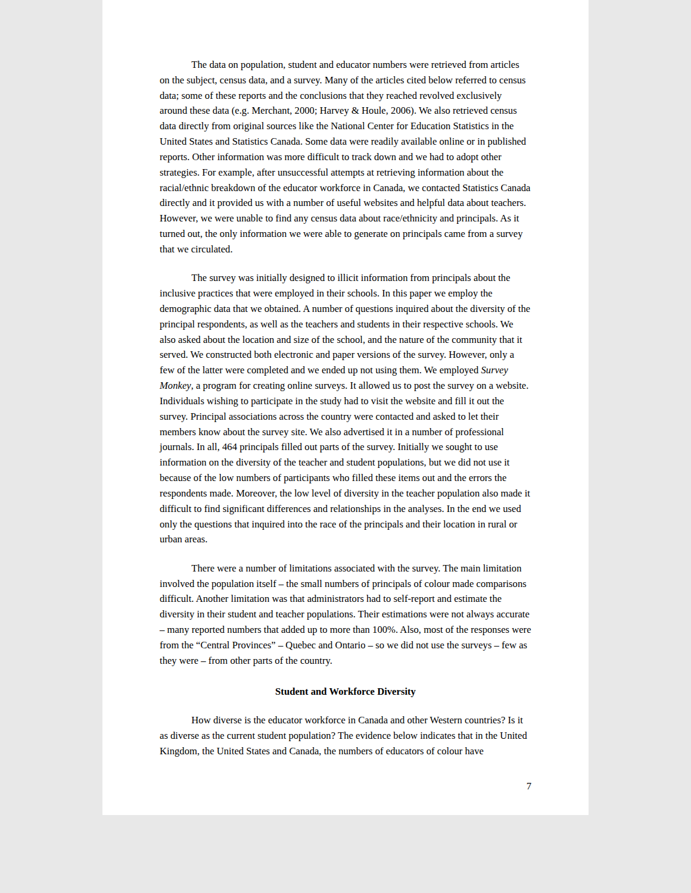The data on population, student and educator numbers were retrieved from articles on the subject, census data, and a survey. Many of the articles cited below referred to census data; some of these reports and the conclusions that they reached revolved exclusively around these data (e.g. Merchant, 2000; Harvey & Houle, 2006). We also retrieved census data directly from original sources like the National Center for Education Statistics in the United States and Statistics Canada. Some data were readily available online or in published reports. Other information was more difficult to track down and we had to adopt other strategies. For example, after unsuccessful attempts at retrieving information about the racial/ethnic breakdown of the educator workforce in Canada, we contacted Statistics Canada directly and it provided us with a number of useful websites and helpful data about teachers. However, we were unable to find any census data about race/ethnicity and principals. As it turned out, the only information we were able to generate on principals came from a survey that we circulated.
The survey was initially designed to illicit information from principals about the inclusive practices that were employed in their schools. In this paper we employ the demographic data that we obtained. A number of questions inquired about the diversity of the principal respondents, as well as the teachers and students in their respective schools. We also asked about the location and size of the school, and the nature of the community that it served. We constructed both electronic and paper versions of the survey. However, only a few of the latter were completed and we ended up not using them. We employed Survey Monkey, a program for creating online surveys. It allowed us to post the survey on a website. Individuals wishing to participate in the study had to visit the website and fill it out the survey. Principal associations across the country were contacted and asked to let their members know about the survey site. We also advertised it in a number of professional journals. In all, 464 principals filled out parts of the survey. Initially we sought to use information on the diversity of the teacher and student populations, but we did not use it because of the low numbers of participants who filled these items out and the errors the respondents made. Moreover, the low level of diversity in the teacher population also made it difficult to find significant differences and relationships in the analyses. In the end we used only the questions that inquired into the race of the principals and their location in rural or urban areas.
There were a number of limitations associated with the survey. The main limitation involved the population itself – the small numbers of principals of colour made comparisons difficult. Another limitation was that administrators had to self-report and estimate the diversity in their student and teacher populations. Their estimations were not always accurate – many reported numbers that added up to more than 100%. Also, most of the responses were from the “Central Provinces” – Quebec and Ontario – so we did not use the surveys – few as they were – from other parts of the country.
Student and Workforce Diversity
How diverse is the educator workforce in Canada and other Western countries? Is it as diverse as the current student population? The evidence below indicates that in the United Kingdom, the United States and Canada, the numbers of educators of colour have
7